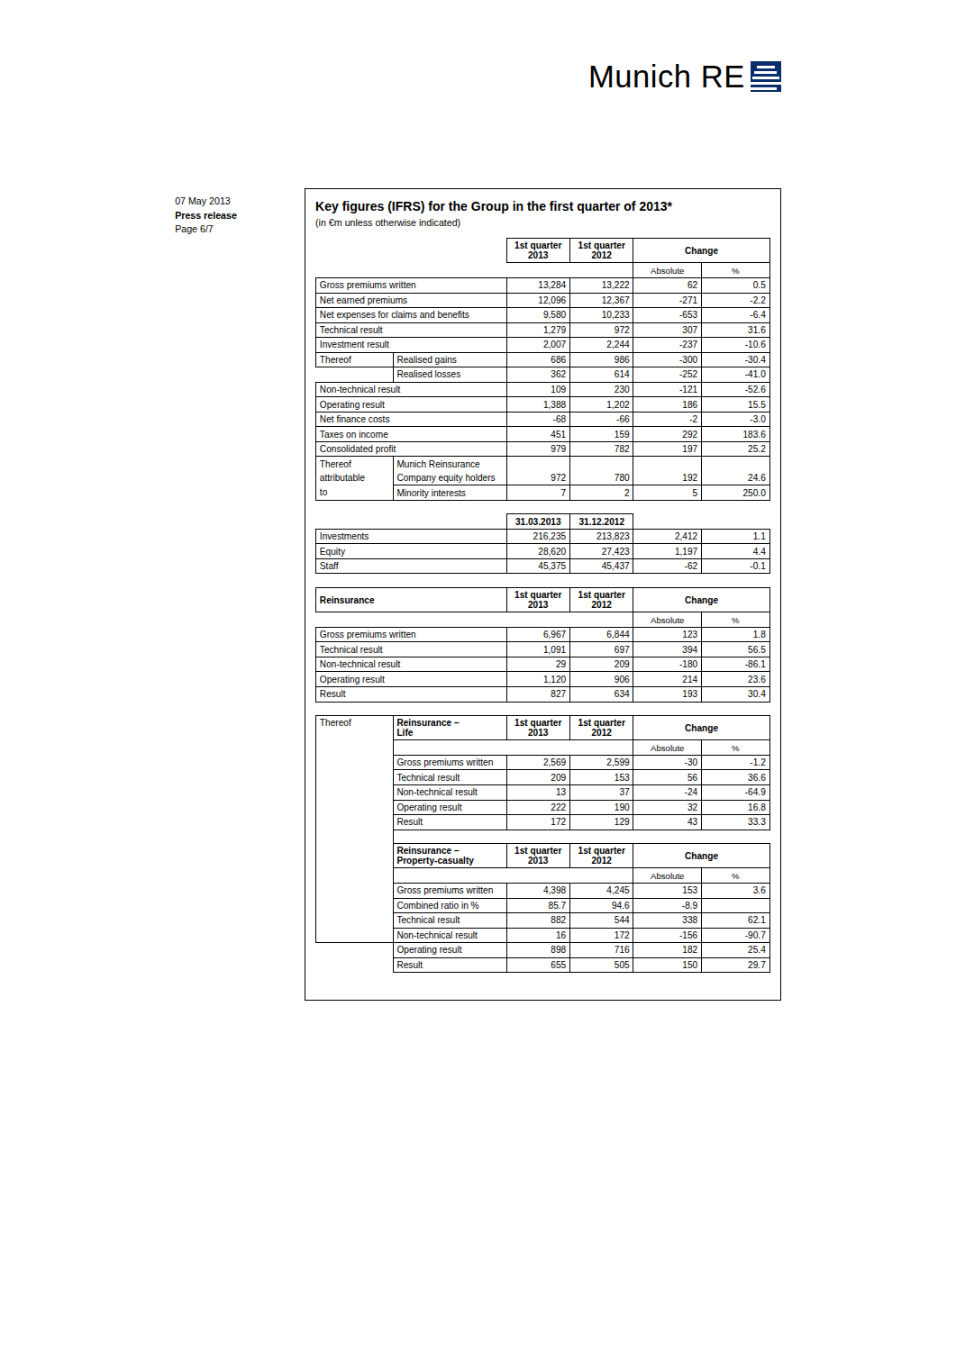Munich RE
07 May 2013
Press release
Page 6/7
Key figures (IFRS) for the Group in the first quarter of 2013*
(in €m unless otherwise indicated)
| | | 1st quarter 2013 | 1st quarter 2012 | Change |
| | | | | Absolute | % |
| Gross premiums written | 13,284 | 13,222 | 62 | 0.5 |
| Net earned premiums | 12,096 | 12,367 | -271 | -2.2 |
| Net expenses for claims and benefits | 9,580 | 10,233 | -653 | -6.4 |
| Technical result | 1,279 | 972 | 307 | 31.6 |
| Investment result | 2,007 | 2,244 | -237 | -10.6 |
| Thereof | Realised gains | 686 | 986 | -300 | -30.4 |
| | Realised losses | 362 | 614 | -252 | -41.0 |
| Non-technical result | 109 | 230 | -121 | -52.6 |
| Operating result | 1,388 | 1,202 | 186 | 15.5 |
| Net finance costs | -68 | -66 | -2 | -3.0 |
| Taxes on income | 451 | 159 | 292 | 183.6 |
| Consolidated profit | 979 | 782 | 197 | 25.2 |
| Thereof | Munich Reinsurance | | | | |
| attributable | Company equity holders | 972 | 780 | 192 | 24.6 |
| to | Minority interests | 7 | 2 | 5 | 250.0 |
| | | 31.03.2013 | 31.12.2012 | | |
| Investments | 216,235 | 213,823 | 2,412 | 1.1 |
| Equity | 28,620 | 27,423 | 1,197 | 4.4 |
| Staff | 45,375 | 45,437 | -62 | -0.1 |
| Reinsurance | 1st quarter 2013 | 1st quarter 2012 | Change |
| | | | | Absolute | % |
| Gross premiums written | 6,967 | 6,844 | 123 | 1.8 |
| Technical result | 1,091 | 697 | 394 | 56.5 |
| Non-technical result | 29 | 209 | -180 | -86.1 |
| Operating result | 1,120 | 906 | 214 | 23.6 |
| Result | 827 | 634 | 193 | 30.4 |
| Thereof | Reinsurance – Life | 1st quarter 2013 | 1st quarter 2012 | Change |
| | | | Absolute | % |
| Gross premiums written | 2,569 | 2,599 | -30 | -1.2 |
| Technical result | 209 | 153 | 56 | 36.6 |
| Non-technical result | 13 | 37 | -24 | -64.9 |
| Operating result | 222 | 190 | 32 | 16.8 |
| Result | 172 | 129 | 43 | 33.3 |
| Reinsurance – Property-casualty | 1st quarter 2013 | 1st quarter 2012 | Change |
| | | | Absolute | % |
| Gross premiums written | 4,398 | 4,245 | 153 | 3.6 |
| Combined ratio in % | 85.7 | 94.6 | -8.9 | |
| Technical result | 882 | 544 | 338 | 62.1 |
| Non-technical result | 16 | 172 | -156 | -90.7 |
| | Operating result | 898 | 716 | 182 | 25.4 |
| | Result | 655 | 505 | 150 | 29.7 |